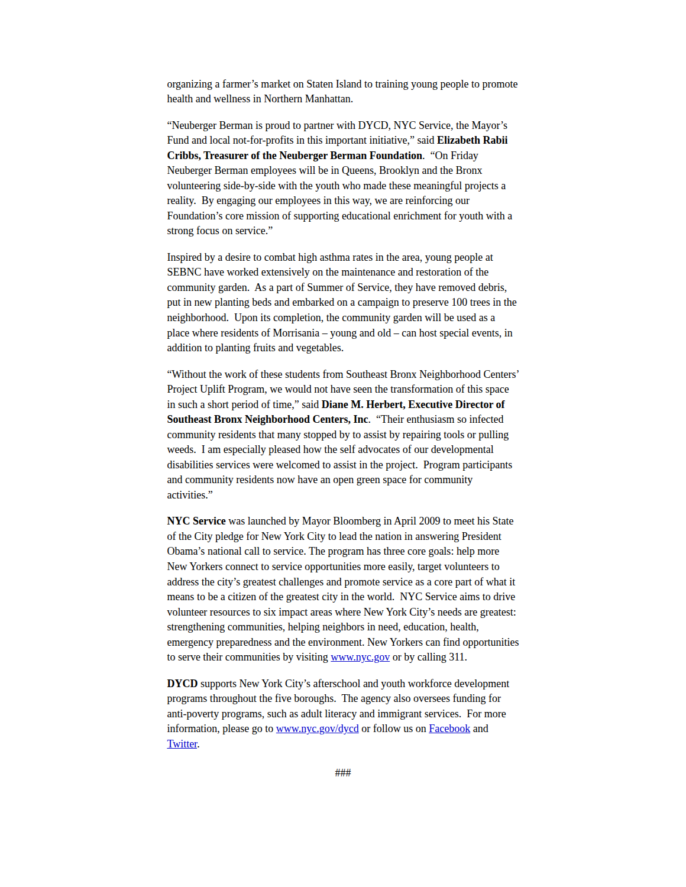organizing a farmer’s market on Staten Island to training young people to promote health and wellness in Northern Manhattan.
“Neuberger Berman is proud to partner with DYCD, NYC Service, the Mayor’s Fund and local not-for-profits in this important initiative,” said Elizabeth Rabii Cribbs, Treasurer of the Neuberger Berman Foundation. “On Friday Neuberger Berman employees will be in Queens, Brooklyn and the Bronx volunteering side-by-side with the youth who made these meaningful projects a reality. By engaging our employees in this way, we are reinforcing our Foundation’s core mission of supporting educational enrichment for youth with a strong focus on service.”
Inspired by a desire to combat high asthma rates in the area, young people at SEBNC have worked extensively on the maintenance and restoration of the community garden. As a part of Summer of Service, they have removed debris, put in new planting beds and embarked on a campaign to preserve 100 trees in the neighborhood. Upon its completion, the community garden will be used as a place where residents of Morrisania – young and old – can host special events, in addition to planting fruits and vegetables.
“Without the work of these students from Southeast Bronx Neighborhood Centers’ Project Uplift Program, we would not have seen the transformation of this space in such a short period of time,” said Diane M. Herbert, Executive Director of Southeast Bronx Neighborhood Centers, Inc. “Their enthusiasm so infected community residents that many stopped by to assist by repairing tools or pulling weeds. I am especially pleased how the self advocates of our developmental disabilities services were welcomed to assist in the project. Program participants and community residents now have an open green space for community activities.”
NYC Service was launched by Mayor Bloomberg in April 2009 to meet his State of the City pledge for New York City to lead the nation in answering President Obama’s national call to service. The program has three core goals: help more New Yorkers connect to service opportunities more easily, target volunteers to address the city’s greatest challenges and promote service as a core part of what it means to be a citizen of the greatest city in the world. NYC Service aims to drive volunteer resources to six impact areas where New York City’s needs are greatest: strengthening communities, helping neighbors in need, education, health, emergency preparedness and the environment. New Yorkers can find opportunities to serve their communities by visiting www.nyc.gov or by calling 311.
DYCD supports New York City’s afterschool and youth workforce development programs throughout the five boroughs. The agency also oversees funding for anti-poverty programs, such as adult literacy and immigrant services. For more information, please go to www.nyc.gov/dycd or follow us on Facebook and Twitter.
###